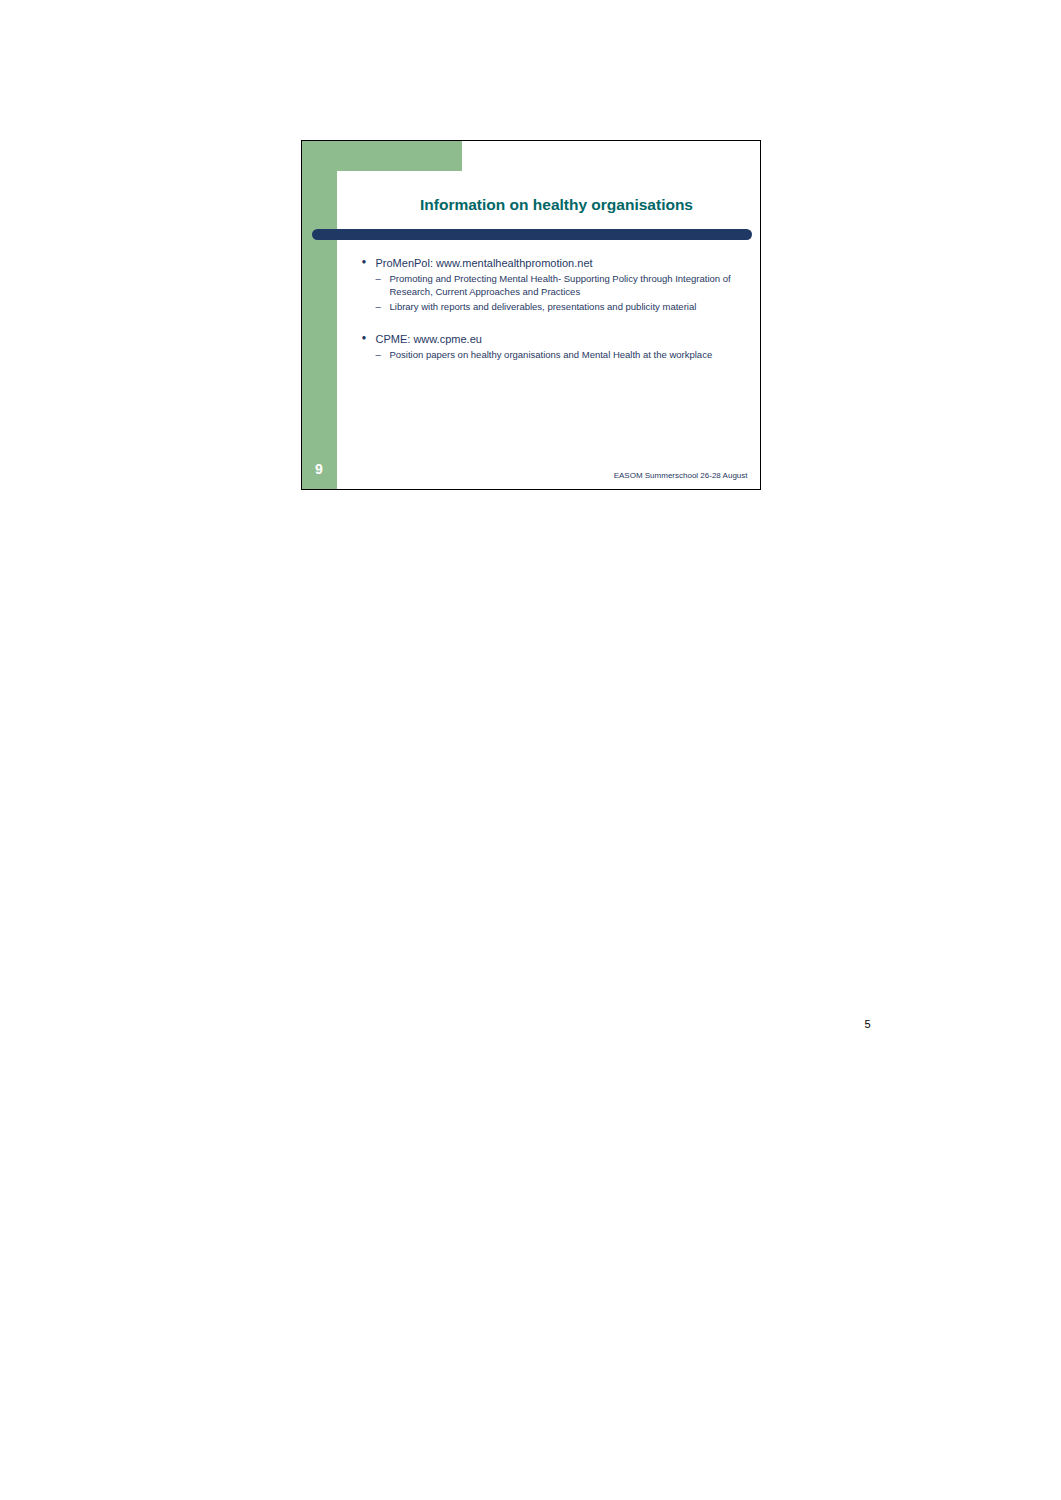Information on healthy organisations
ProMenPol: www.mentalhealthpromotion.net
Promoting and Protecting Mental Health- Supporting Policy through Integration of Research, Current Approaches and Practices
Library with reports and deliverables, presentations and publicity material
CPME: www.cpme.eu
Position papers on healthy organisations and Mental Health at the workplace
9
EASOM Summerschool 26-28 August
5